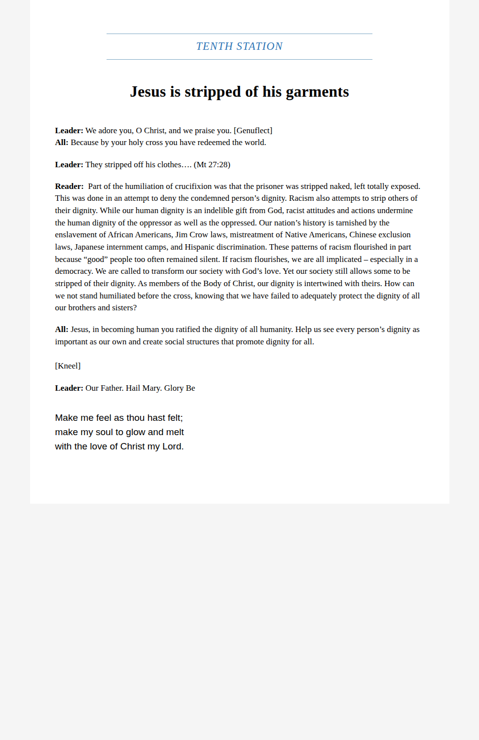TENTH STATION
Jesus is stripped of his garments
Leader: We adore you, O Christ, and we praise you. [Genuflect]
All: Because by your holy cross you have redeemed the world.
Leader: They stripped off his clothes…. (Mt 27:28)
Reader: Part of the humiliation of crucifixion was that the prisoner was stripped naked, left totally exposed. This was done in an attempt to deny the condemned person’s dignity. Racism also attempts to strip others of their dignity. While our human dignity is an indelible gift from God, racist attitudes and actions undermine the human dignity of the oppressor as well as the oppressed. Our nation’s history is tarnished by the enslavement of African Americans, Jim Crow laws, mistreatment of Native Americans, Chinese exclusion laws, Japanese internment camps, and Hispanic discrimination. These patterns of racism flourished in part because “good” people too often remained silent. If racism flourishes, we are all implicated – especially in a democracy. We are called to transform our society with God’s love. Yet our society still allows some to be stripped of their dignity. As members of the Body of Christ, our dignity is intertwined with theirs. How can we not stand humiliated before the cross, knowing that we have failed to adequately protect the dignity of all our brothers and sisters?
All: Jesus, in becoming human you ratified the dignity of all humanity. Help us see every person’s dignity as important as our own and create social structures that promote dignity for all.
[Kneel]
Leader: Our Father. Hail Mary. Glory Be
Make me feel as thou hast felt;
make my soul to glow and melt
with the love of Christ my Lord.